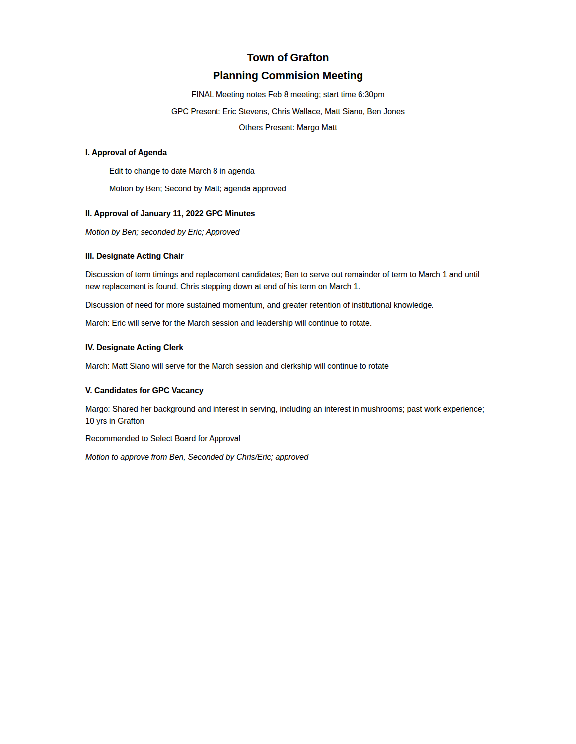Town of Grafton
Planning Commision Meeting
FINAL Meeting notes Feb 8 meeting; start time 6:30pm
GPC Present: Eric Stevens, Chris Wallace, Matt Siano, Ben Jones
Others Present: Margo Matt
I. Approval of Agenda
Edit to change to date March 8 in agenda
Motion by Ben; Second by Matt; agenda approved
II. Approval of January 11, 2022 GPC Minutes
Motion by Ben; seconded by Eric; Approved
III. Designate Acting Chair
Discussion of term timings and replacement candidates; Ben to serve out remainder of term to March 1 and until new replacement is found. Chris stepping down at end of his term on March 1.
Discussion of need for more sustained momentum, and greater retention of institutional knowledge.
March: Eric will serve for the March session and leadership will continue to rotate.
IV. Designate Acting Clerk
March: Matt Siano will serve for the March session and clerkship will continue to rotate
V. Candidates for GPC Vacancy
Margo: Shared her background and interest in serving, including an interest in mushrooms; past work experience; 10 yrs in Grafton
Recommended to Select Board for Approval
Motion to approve from Ben, Seconded by Chris/Eric; approved